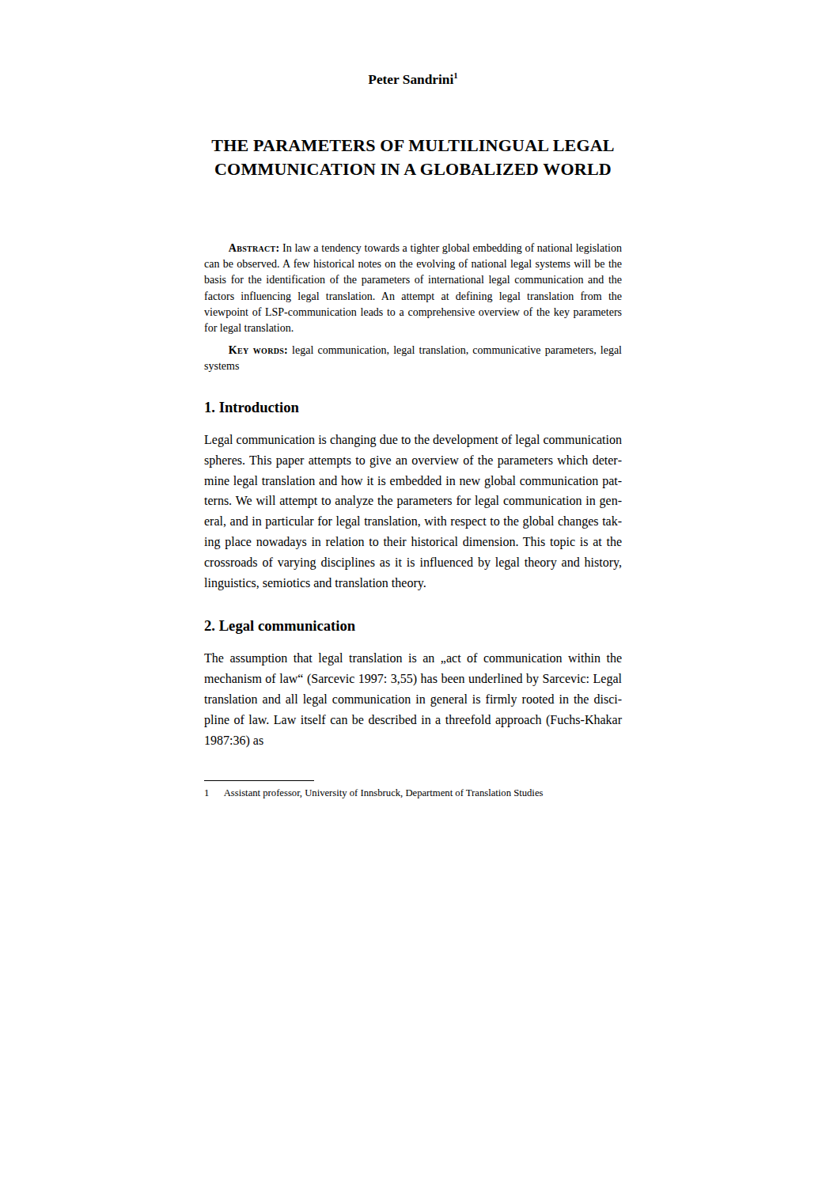Peter Sandrini1
The parameters of multilingual legal
communication in a globalized world
Abstract: In law a tendency towards a tighter global embedding of national legislation can be observed. A few historical notes on the evolving of national legal systems will be the basis for the identification of the parameters of international legal communication and the factors influencing legal translation. An attempt at defining legal translation from the viewpoint of LSP-communication leads to a comprehensive overview of the key parameters for legal translation.
Key words: legal communication, legal translation, communicative parameters, legal systems
1. Introduction
Legal communication is changing due to the development of legal communication spheres. This paper attempts to give an overview of the parameters which determine legal translation and how it is embedded in new global communication patterns. We will attempt to analyze the parameters for legal communication in general, and in particular for legal translation, with respect to the global changes taking place nowadays in relation to their historical dimension. This topic is at the crossroads of varying disciplines as it is influenced by legal theory and history, linguistics, semiotics and translation theory.
2. Legal communication
The assumption that legal translation is an „act of communication within the mechanism of law“ (Sarcevic 1997: 3,55) has been underlined by Sarcevic: Legal translation and all legal communication in general is firmly rooted in the discipline of law. Law itself can be described in a threefold approach (Fuchs-Khakar 1987:36) as
1
Assistant professor, University of Innsbruck, Department of Translation Studies